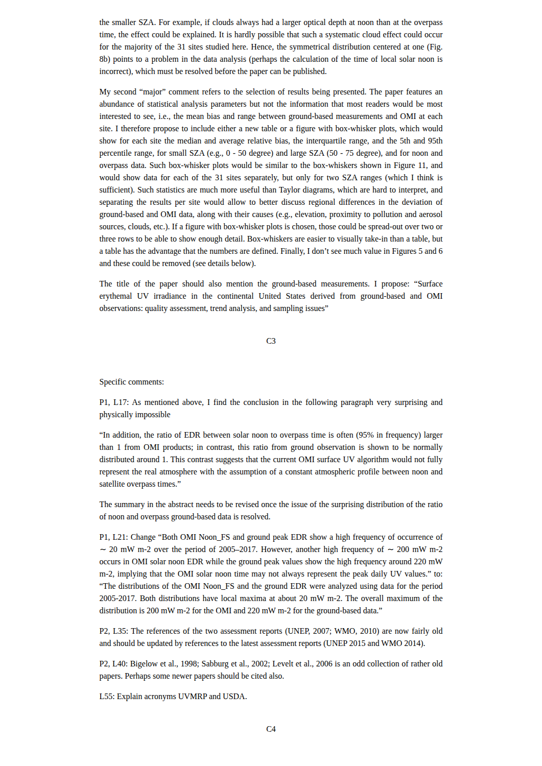the smaller SZA. For example, if clouds always had a larger optical depth at noon than at the overpass time, the effect could be explained. It is hardly possible that such a systematic cloud effect could occur for the majority of the 31 sites studied here. Hence, the symmetrical distribution centered at one (Fig. 8b) points to a problem in the data analysis (perhaps the calculation of the time of local solar noon is incorrect), which must be resolved before the paper can be published.
My second “major” comment refers to the selection of results being presented. The paper features an abundance of statistical analysis parameters but not the information that most readers would be most interested to see, i.e., the mean bias and range between ground-based measurements and OMI at each site. I therefore propose to include either a new table or a figure with box-whisker plots, which would show for each site the median and average relative bias, the interquartile range, and the 5th and 95th percentile range, for small SZA (e.g., 0 - 50 degree) and large SZA (50 - 75 degree), and for noon and overpass data. Such box-whisker plots would be similar to the box-whiskers shown in Figure 11, and would show data for each of the 31 sites separately, but only for two SZA ranges (which I think is sufficient). Such statistics are much more useful than Taylor diagrams, which are hard to interpret, and separating the results per site would allow to better discuss regional differences in the deviation of ground-based and OMI data, along with their causes (e.g., elevation, proximity to pollution and aerosol sources, clouds, etc.). If a figure with box-whisker plots is chosen, those could be spread-out over two or three rows to be able to show enough detail. Box-whiskers are easier to visually take-in than a table, but a table has the advantage that the numbers are defined. Finally, I don’t see much value in Figures 5 and 6 and these could be removed (see details below).
The title of the paper should also mention the ground-based measurements. I propose: “Surface erythemal UV irradiance in the continental United States derived from ground-based and OMI observations: quality assessment, trend analysis, and sampling issues”
C3
Specific comments:
P1, L17: As mentioned above, I find the conclusion in the following paragraph very surprising and physically impossible
“In addition, the ratio of EDR between solar noon to overpass time is often (95% in frequency) larger than 1 from OMI products; in contrast, this ratio from ground observation is shown to be normally distributed around 1. This contrast suggests that the current OMI surface UV algorithm would not fully represent the real atmosphere with the assumption of a constant atmospheric profile between noon and satellite overpass times.”
The summary in the abstract needs to be revised once the issue of the surprising distribution of the ratio of noon and overpass ground-based data is resolved.
P1, L21: Change “Both OMI Noon_FS and ground peak EDR show a high frequency of occurrence of ∼ 20 mW m-2 over the period of 2005–2017. However, another high frequency of ∼ 200 mW m-2 occurs in OMI solar noon EDR while the ground peak values show the high frequency around 220 mW m-2, implying that the OMI solar noon time may not always represent the peak daily UV values.” to: “The distributions of the OMI Noon_FS and the ground EDR were analyzed using data for the period 2005-2017. Both distributions have local maxima at about 20 mW m-2. The overall maximum of the distribution is 200 mW m-2 for the OMI and 220 mW m-2 for the ground-based data.”
P2, L35: The references of the two assessment reports (UNEP, 2007; WMO, 2010) are now fairly old and should be updated by references to the latest assessment reports (UNEP 2015 and WMO 2014).
P2, L40: Bigelow et al., 1998; Sabburg et al., 2002; Levelt et al., 2006 is an odd collection of rather old papers. Perhaps some newer papers should be cited also.
L55: Explain acronyms UVMRP and USDA.
C4